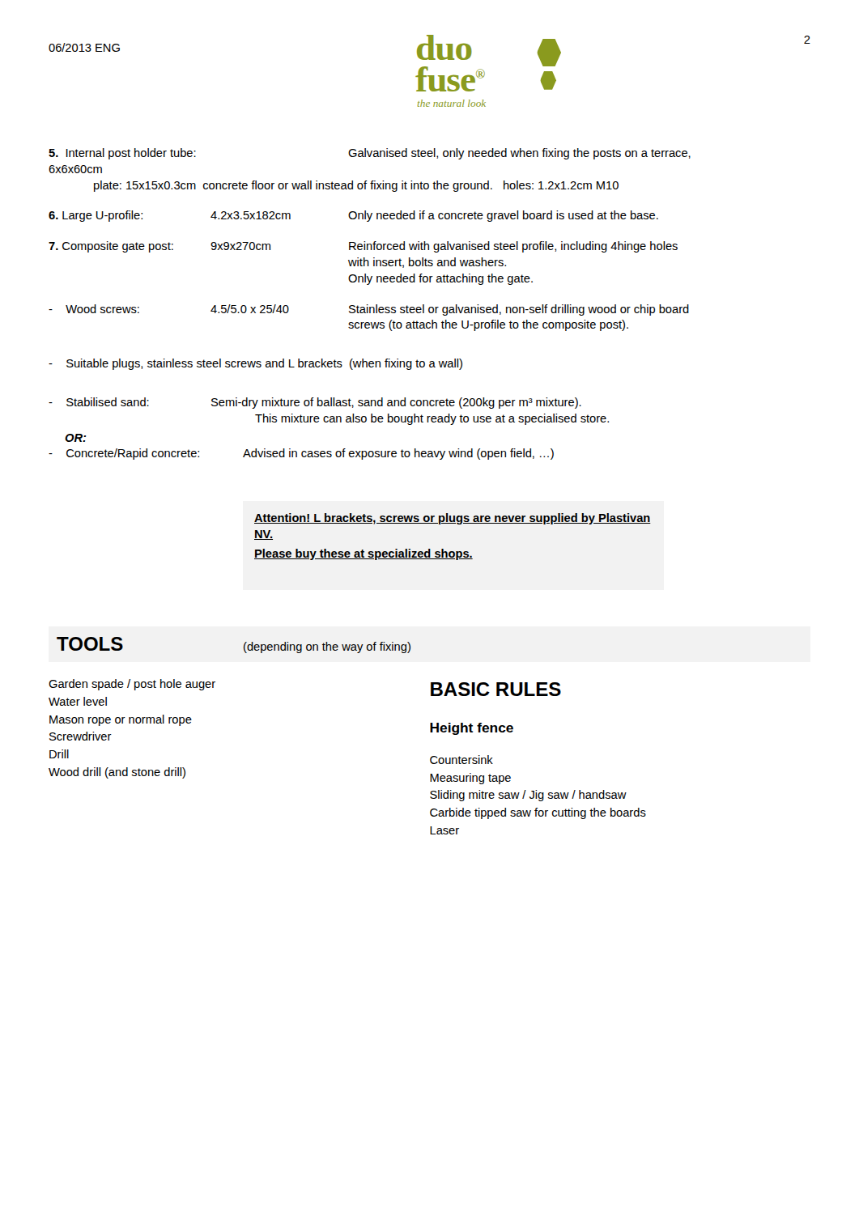06/2013 ENG
2
duo
fuse®
the natural look
| 5. Internal post holder tube: 6x6x60cm | | Galvanised steel, only needed when fixing the posts on a terrace, |
plate: 15x15x0.3cm concrete floor or wall instead of fixing it into the ground. holes: 1.2x1.2cm M10
| 6. Large U-profile: | 4.2x3.5x182cm | Only needed if a concrete gravel board is used at the base. |
| 7. Composite gate post: | 9x9x270cm | Reinforced with galvanised steel profile, including 4hinge holes with insert, bolts and washers. Only needed for attaching the gate. |
| - Wood screws: | 4.5/5.0 x 25/40 | Stainless steel or galvanised, non-self drilling wood or chip board screws (to attach the U-profile to the composite post). |
| - Suitable plugs, stainless steel screws and L brackets (when fixing to a wall) |
| - Stabilised sand: | Semi-dry mixture of ballast, sand and concrete (200kg per m³ mixture). This mixture can also be bought ready to use at a specialised store. |
OR:
| - Concrete/Rapid concrete: | Advised in cases of exposure to heavy wind (open field, …) |
Attention! L brackets, screws or plugs are never supplied by Plastivan NV.
Please buy these at specialized shops.
TOOLS
(depending on the way of fixing)
Garden spade / post hole auger
Water level
Mason rope or normal rope
Screwdriver
Drill
Wood drill (and stone drill)
BASIC RULES
Height fence
Countersink
Measuring tape
Sliding mitre saw / Jig saw / handsaw
Carbide tipped saw for cutting the boards
Laser